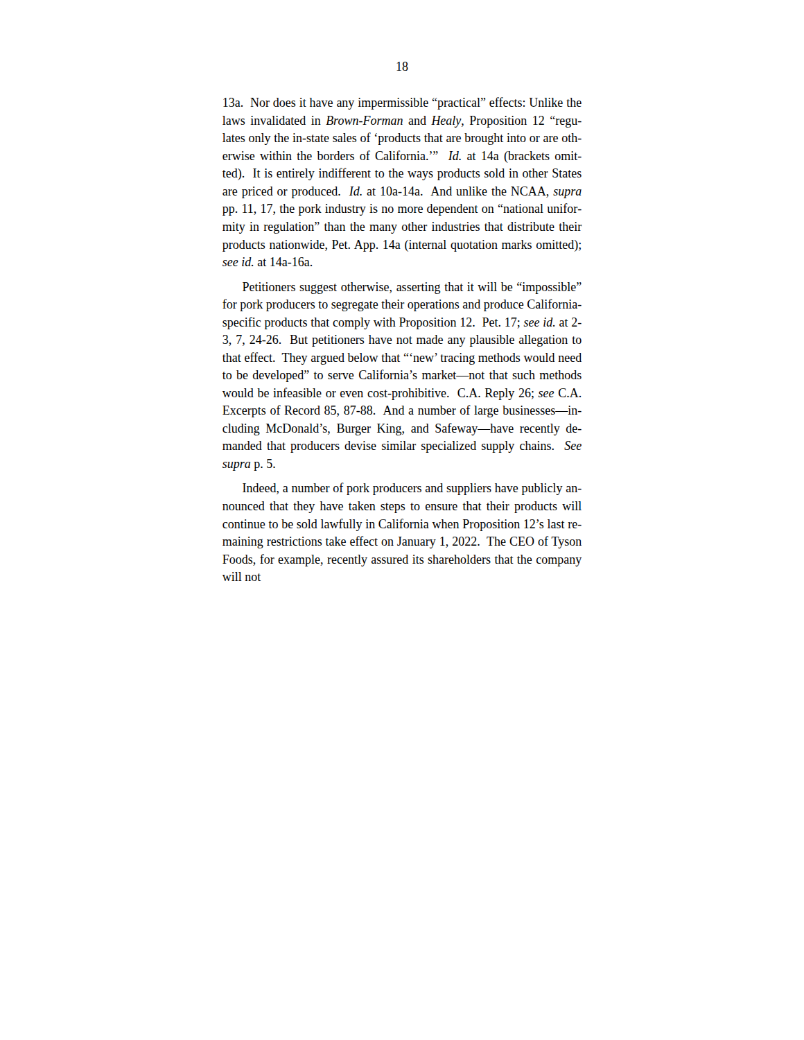18
13a. Nor does it have any impermissible “practical” effects: Unlike the laws invalidated in Brown-Forman and Healy, Proposition 12 “regulates only the in-state sales of ‘products that are brought into or are otherwise within the borders of California.’” Id. at 14a (brackets omitted). It is entirely indifferent to the ways products sold in other States are priced or produced. Id. at 10a-14a. And unlike the NCAA, supra pp. 11, 17, the pork industry is no more dependent on “national uniformity in regulation” than the many other industries that distribute their products nationwide, Pet. App. 14a (internal quotation marks omitted); see id. at 14a-16a.
Petitioners suggest otherwise, asserting that it will be “impossible” for pork producers to segregate their operations and produce California-specific products that comply with Proposition 12. Pet. 17; see id. at 2-3, 7, 24-26. But petitioners have not made any plausible allegation to that effect. They argued below that “‘new’ tracing methods would need to be developed” to serve California’s market—not that such methods would be infeasible or even cost-prohibitive. C.A. Reply 26; see C.A. Excerpts of Record 85, 87-88. And a number of large businesses—including McDonald’s, Burger King, and Safeway—have recently demanded that producers devise similar specialized supply chains. See supra p. 5.
Indeed, a number of pork producers and suppliers have publicly announced that they have taken steps to ensure that their products will continue to be sold lawfully in California when Proposition 12’s last remaining restrictions take effect on January 1, 2022. The CEO of Tyson Foods, for example, recently assured its shareholders that the company will not